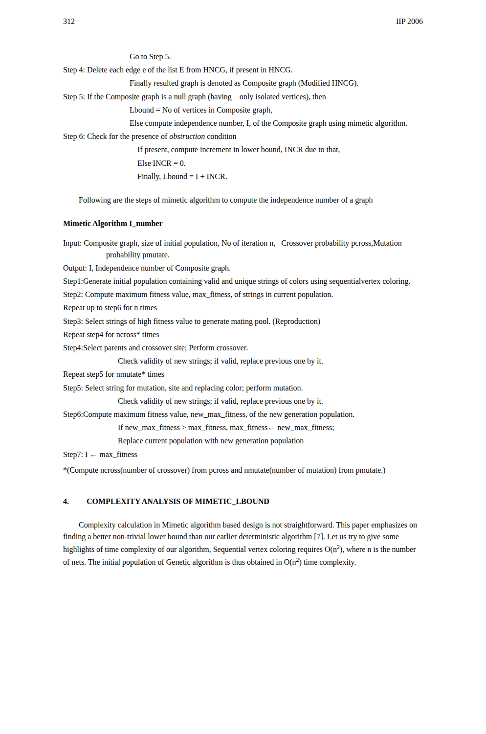312 IIP 2006
Go to Step 5.
Step 4: Delete each edge e of the list E from HNCG, if present in HNCG.
Finally resulted graph is denoted as Composite graph (Modified HNCG).
Step 5: If the Composite graph is a null graph (having only isolated vertices), then
Lbound = No of vertices in Composite graph,
Else compute independence number, I, of the Composite graph using mimetic algorithm.
Step 6: Check for the presence of obstruction condition
If present, compute increment in lower bound, INCR due to that,
Else INCR = 0.
Finally, Lbound = I + INCR.
Following are the steps of mimetic algorithm to compute the independence number of a graph
Mimetic Algorithm I_number
Input: Composite graph, size of initial population, No of iteration n, Crossover probability pcross,Mutation probability pmutate.
Output: I, Independence number of Composite graph.
Step1:Generate initial population containing valid and unique strings of colors using sequentialvertex coloring.
Step2: Compute maximum fitness value, max_fitness, of strings in current population.
Repeat up to step6 for n times
Step3: Select strings of high fitness value to generate mating pool. (Reproduction)
Repeat step4 for ncross* times
Step4:Select parents and crossover site; Perform crossover.
Check validity of new strings; if valid, replace previous one by it.
Repeat step5 for nmutate* times
Step5: Select string for mutation, site and replacing color; perform mutation.
Check validity of new strings; if valid, replace previous one by it.
Step6:Compute maximum fitness value, new_max_fitness, of the new generation population.
If new_max_fitness > max_fitness, max_fitness← new_max_fitness;
Replace current population with new generation population
Step7: I ← max_fitness
*(Compute ncross(number of crossover) from pcross and nmutate(number of mutation) from pmutate.)
4. COMPLEXITY ANALYSIS OF MIMETIC_LBOUND
Complexity calculation in Mimetic algorithm based design is not straightforward. This paper emphasizes on finding a better non-trivial lower bound than our earlier deterministic algorithm [7]. Let us try to give some highlights of time complexity of our algorithm, Sequential vertex coloring requires O(n2), where n is the number of nets. The initial population of Genetic algorithm is thus obtained in O(n2) time complexity.